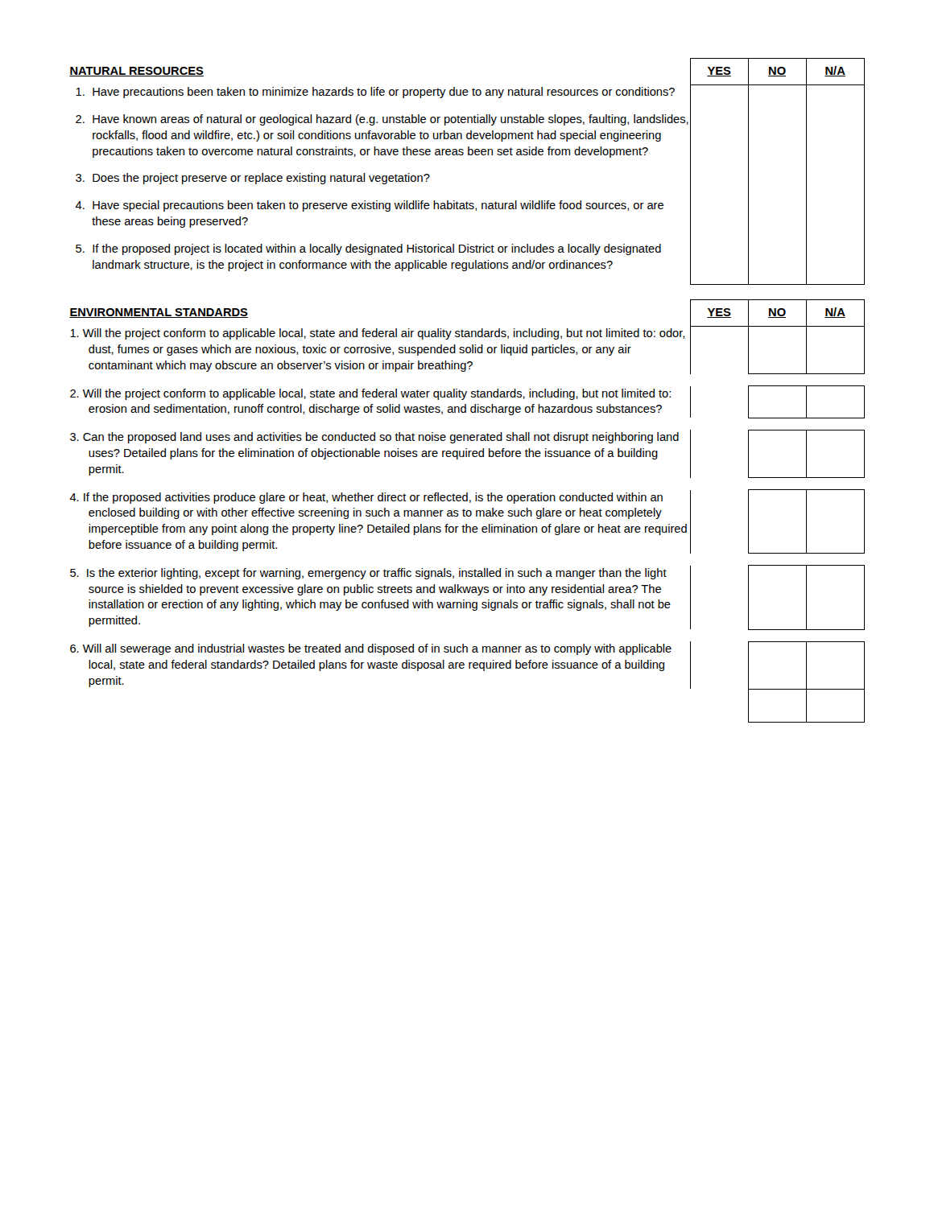| NATURAL RESOURCES | YES | NO | N/A |
| --- | --- | --- | --- |
| Have precautions been taken to minimize hazards to life or property due to any natural resources or conditions? Have known areas of natural or geological hazard (e.g. unstable or potentially unstable slopes, faulting, landslides, rockfalls, flood and wildfire, etc.) or soil conditions unfavorable to urban development had special engineering precautions taken to overcome natural constraints, or have these areas been set aside from development? Does the project preserve or replace existing natural vegetation? Have special precautions been taken to preserve existing wildlife habitats, natural wildlife food sources, or are these areas being preserved? If the proposed project is located within a locally designated Historical District or includes a locally designated landmark structure, is the project in conformance with the applicable regulations and/or ordinances? | | | |
| ENVIRONMENTAL STANDARDS | YES | NO | N/A |
| --- | --- | --- | --- |
| 1. Will the project conform to applicable local, state and federal air quality standards, including, but not limited to: odor, dust, fumes or gases which are noxious, toxic or corrosive, suspended solid or liquid particles, or any air contaminant which may obscure an observer’s vision or impair breathing? | | | |
| 2. Will the project conform to applicable local, state and federal water quality standards, including, but not limited to: erosion and sedimentation, runoff control, discharge of solid wastes, and discharge of hazardous substances? | | | |
| 3. Can the proposed land uses and activities be conducted so that noise generated shall not disrupt neighboring land uses? Detailed plans for the elimination of objectionable noises are required before the issuance of a building permit. | | | |
| 4. If the proposed activities produce glare or heat, whether direct or reflected, is the operation conducted within an enclosed building or with other effective screening in such a manner as to make such glare or heat completely imperceptible from any point along the property line? Detailed plans for the elimination of glare or heat are required before issuance of a building permit. | | | |
| 5. Is the exterior lighting, except for warning, emergency or traffic signals, installed in such a manger than the light source is shielded to prevent excessive glare on public streets and walkways or into any residential area? The installation or erection of any lighting, which may be confused with warning signals or traffic signals, shall not be permitted. | | | |
| 6. Will all sewerage and industrial wastes be treated and disposed of in such a manner as to comply with applicable local, state and federal standards? Detailed plans for waste disposal are required before issuance of a building permit. | | | |